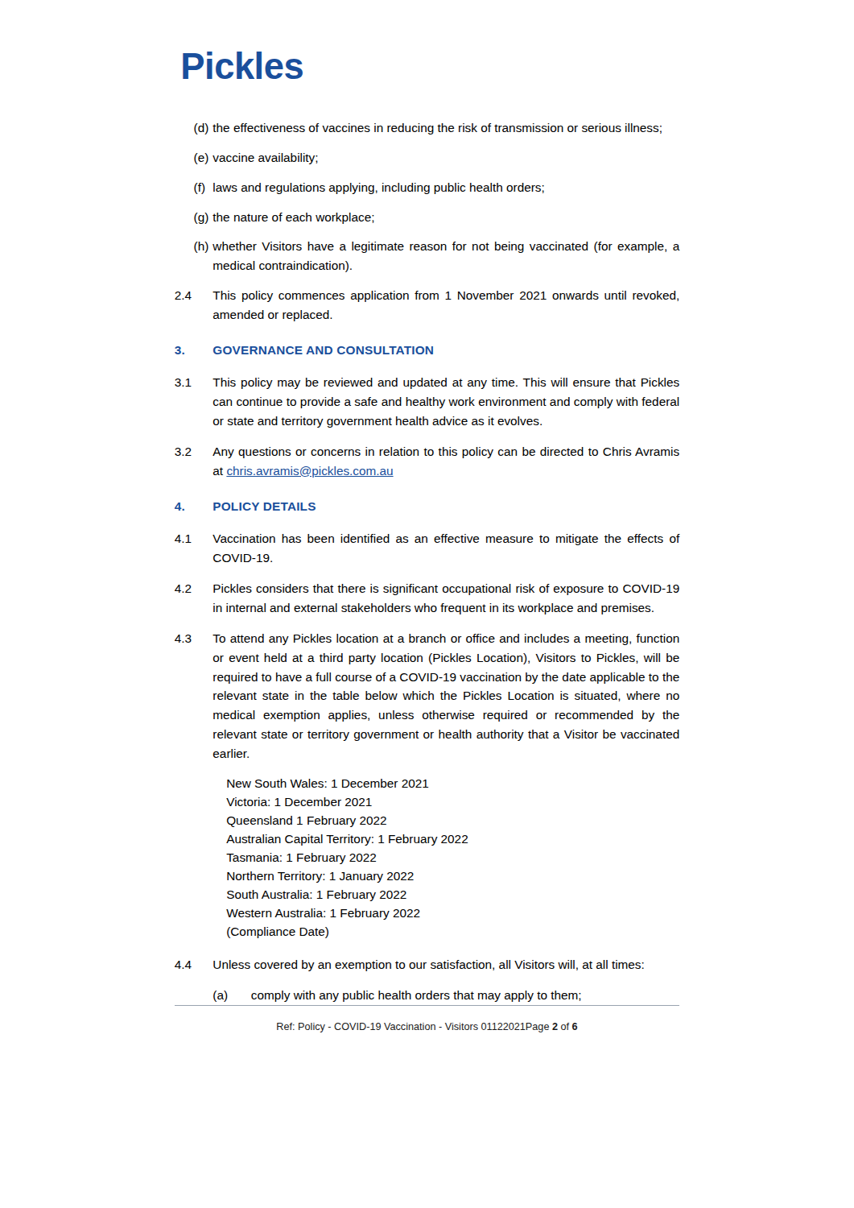Pickles
(d) the effectiveness of vaccines in reducing the risk of transmission or serious illness;
(e) vaccine availability;
(f) laws and regulations applying, including public health orders;
(g) the nature of each workplace;
(h) whether Visitors have a legitimate reason for not being vaccinated (for example, a medical contraindication).
2.4 This policy commences application from 1 November 2021 onwards until revoked, amended or replaced.
3. GOVERNANCE AND CONSULTATION
3.1 This policy may be reviewed and updated at any time. This will ensure that Pickles can continue to provide a safe and healthy work environment and comply with federal or state and territory government health advice as it evolves.
3.2 Any questions or concerns in relation to this policy can be directed to Chris Avramis at chris.avramis@pickles.com.au
4. POLICY DETAILS
4.1 Vaccination has been identified as an effective measure to mitigate the effects of COVID-19.
4.2 Pickles considers that there is significant occupational risk of exposure to COVID-19 in internal and external stakeholders who frequent in its workplace and premises.
4.3 To attend any Pickles location at a branch or office and includes a meeting, function or event held at a third party location (Pickles Location), Visitors to Pickles, will be required to have a full course of a COVID-19 vaccination by the date applicable to the relevant state in the table below which the Pickles Location is situated, where no medical exemption applies, unless otherwise required or recommended by the relevant state or territory government or health authority that a Visitor be vaccinated earlier.
New South Wales: 1 December 2021
Victoria: 1 December 2021
Queensland 1 February 2022
Australian Capital Territory: 1 February 2022
Tasmania: 1 February 2022
Northern Territory: 1 January 2022
South Australia: 1 February 2022
Western Australia: 1 February 2022
(Compliance Date)
4.4 Unless covered by an exemption to our satisfaction, all Visitors will, at all times:
(a) comply with any public health orders that may apply to them;
Ref: Policy - COVID-19 Vaccination - Visitors 01122021Page 2 of 6